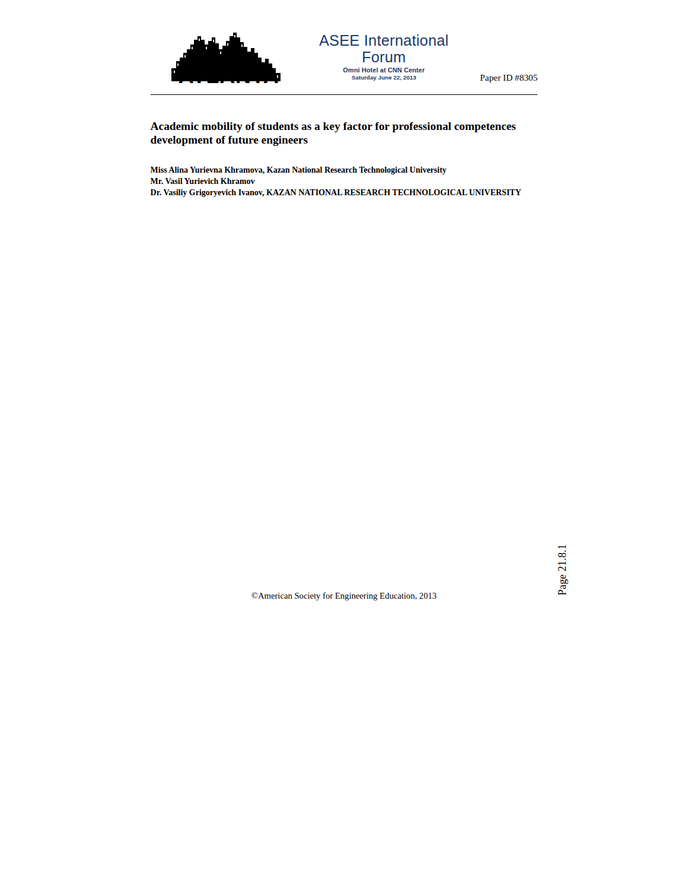ATLANTA
ASEE International Forum
Omni Hotel at CNN Center
Saturday June 22, 2013
Paper ID #8305
Academic mobility of students as a key factor for professional competences development of future engineers
Miss Alina Yurievna Khramova, Kazan National Research Technological University
Mr. Vasil Yurievich Khramov
Dr. Vasiliy Grigoryevich Ivanov, KAZAN NATIONAL RESEARCH TECHNOLOGICAL UNIVERSITY
©American Society for Engineering Education, 2013
Page 21.8.1